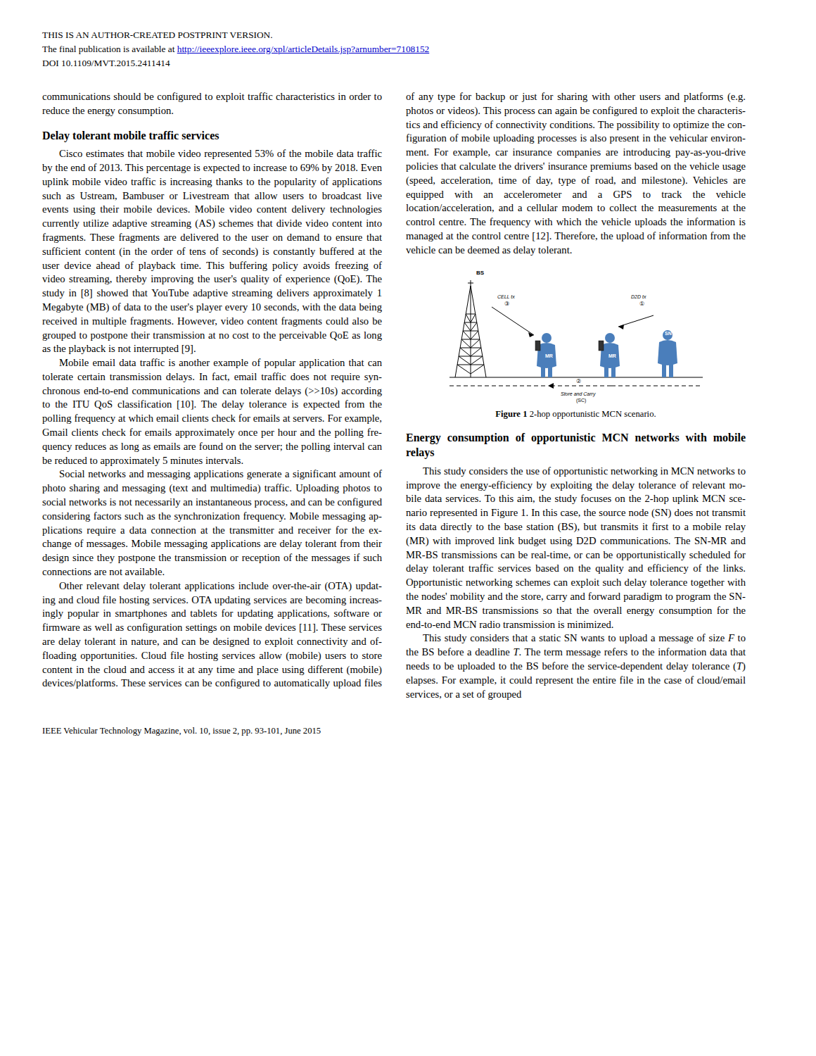THIS IS AN AUTHOR-CREATED POSTPRINT VERSION.
The final publication is available at http://ieeexplore.ieee.org/xpl/articleDetails.jsp?arnumber=7108152
DOI 10.1109/MVT.2015.2411414
communications should be configured to exploit traffic characteristics in order to reduce the energy consumption.
Delay tolerant mobile traffic services
Cisco estimates that mobile video represented 53% of the mobile data traffic by the end of 2013. This percentage is expected to increase to 69% by 2018. Even uplink mobile video traffic is increasing thanks to the popularity of applications such as Ustream, Bambuser or Livestream that allow users to broadcast live events using their mobile devices. Mobile video content delivery technologies currently utilize adaptive streaming (AS) schemes that divide video content into fragments. These fragments are delivered to the user on demand to ensure that sufficient content (in the order of tens of seconds) is constantly buffered at the user device ahead of playback time. This buffering policy avoids freezing of video streaming, thereby improving the user's quality of experience (QoE). The study in [8] showed that YouTube adaptive streaming delivers approximately 1 Megabyte (MB) of data to the user's player every 10 seconds, with the data being received in multiple fragments. However, video content fragments could also be grouped to postpone their transmission at no cost to the perceivable QoE as long as the playback is not interrupted [9].
Mobile email data traffic is another example of popular application that can tolerate certain transmission delays. In fact, email traffic does not require synchronous end-to-end communications and can tolerate delays (>>10s) according to the ITU QoS classification [10]. The delay tolerance is expected from the polling frequency at which email clients check for emails at servers. For example, Gmail clients check for emails approximately once per hour and the polling frequency reduces as long as emails are found on the server; the polling interval can be reduced to approximately 5 minutes intervals.
Social networks and messaging applications generate a significant amount of photo sharing and messaging (text and multimedia) traffic. Uploading photos to social networks is not necessarily an instantaneous process, and can be configured considering factors such as the synchronization frequency. Mobile messaging applications require a data connection at the transmitter and receiver for the exchange of messages. Mobile messaging applications are delay tolerant from their design since they postpone the transmission or reception of the messages if such connections are not available.
Other relevant delay tolerant applications include over-the-air (OTA) updating and cloud file hosting services. OTA updating services are becoming increasingly popular in smartphones and tablets for updating applications, software or firmware as well as configuration settings on mobile devices [11]. These services are delay tolerant in nature, and can be designed to exploit connectivity and offloading opportunities. Cloud file hosting services allow (mobile) users to store content in the cloud and access it at any time and place using different (mobile) devices/platforms. These services can be configured to automatically upload files of any type for backup or just for sharing with other users and platforms (e.g. photos or videos). This process can again be configured to exploit the characteristics and efficiency of connectivity conditions. The possibility to optimize the configuration of mobile uploading processes is also present in the vehicular environment. For example, car insurance companies are introducing pay-as-you-drive policies that calculate the drivers' insurance premiums based on the vehicle usage (speed, acceleration, time of day, type of road, and milestone). Vehicles are equipped with an accelerometer and a GPS to track the vehicle location/acceleration, and a cellular modem to collect the measurements at the control centre. The frequency with which the vehicle uploads the information is managed at the control centre [12]. Therefore, the upload of information from the vehicle can be deemed as delay tolerant.
BS CELL tx ③ D2D tx ① MR MR SN ② Store and Carry (SC)
Figure 1 2-hop opportunistic MCN scenario.
Energy consumption of opportunistic MCN networks with mobile relays
This study considers the use of opportunistic networking in MCN networks to improve the energy-efficiency by exploiting the delay tolerance of relevant mobile data services. To this aim, the study focuses on the 2-hop uplink MCN scenario represented in Figure 1. In this case, the source node (SN) does not transmit its data directly to the base station (BS), but transmits it first to a mobile relay (MR) with improved link budget using D2D communications. The SN-MR and MR-BS transmissions can be real-time, or can be opportunistically scheduled for delay tolerant traffic services based on the quality and efficiency of the links. Opportunistic networking schemes can exploit such delay tolerance together with the nodes' mobility and the store, carry and forward paradigm to program the SN-MR and MR-BS transmissions so that the overall energy consumption for the end-to-end MCN radio transmission is minimized.
This study considers that a static SN wants to upload a message of size F to the BS before a deadline T. The term message refers to the information data that needs to be uploaded to the BS before the service-dependent delay tolerance (T) elapses. For example, it could represent the entire file in the case of cloud/email services, or a set of grouped
IEEE Vehicular Technology Magazine, vol. 10, issue 2, pp. 93-101, June 2015